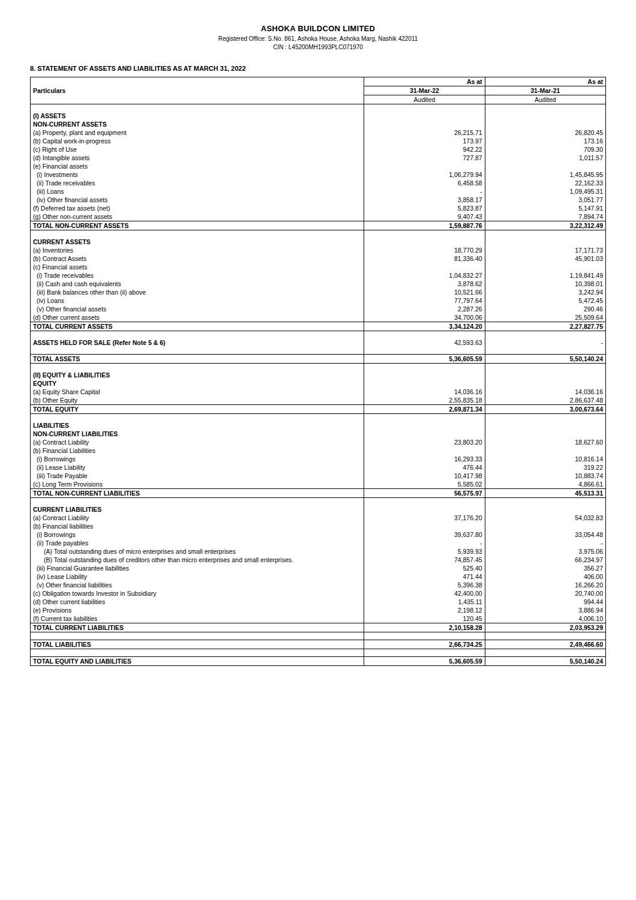ASHOKA BUILDCON LIMITED
Registered Office: S.No. 861, Ashoka House, Ashoka Marg, Nashik 422011
CIN : L45200MH1993PLC071970
8. STATEMENT OF ASSETS AND LIABILITIES AS AT MARCH 31, 2022
| Particulars | As at | As at |
| --- | --- | --- |
| 31-Mar-22 | 31-Mar-21 |
| Audited | Audited |
| (I) ASSETS | | |
| NON-CURRENT ASSETS | | |
| (a) Property, plant and equipment | 26,215.71 | 26,820.45 |
| (b) Capital work-in-progress | 173.97 | 173.16 |
| (c) Right of Use | 942.22 | 709.30 |
| (d) Intangible assets | 727.87 | 1,011.57 |
| (e) Financial assets | | |
| (i) Investments | 1,06,279.94 | 1,45,845.95 |
| (ii) Trade receivables | 6,458.58 | 22,162.33 |
| (iii) Loans | - | 1,09,495.31 |
| (iv) Other financial assets | 3,858.17 | 3,051.77 |
| (f) Deferred tax assets (net) | 5,823.87 | 5,147.91 |
| (g) Other non-current assets | 9,407.43 | 7,894.74 |
| TOTAL NON-CURRENT ASSETS | 1,59,887.76 | 3,22,312.49 |
| CURRENT ASSETS | | |
| (a) Inventories | 18,770.29 | 17,171.73 |
| (b) Contract Assets | 81,336.40 | 45,901.03 |
| (c) Financial assets | | |
| (i) Trade receivables | 1,04,832.27 | 1,19,841.49 |
| (ii) Cash and cash equivalents | 3,878.62 | 10,398.01 |
| (iii) Bank balances other than (ii) above | 10,521.66 | 3,242.94 |
| (iv) Loans | 77,797.64 | 5,472.45 |
| (v) Other financial assets | 2,287.26 | 290.46 |
| (d) Other current assets | 34,700.06 | 25,509.64 |
| TOTAL CURRENT ASSETS | 3,34,124.20 | 2,27,827.75 |
| ASSETS HELD FOR SALE (Refer Note 5 & 6) | 42,593.63 | - |
| TOTAL ASSETS | 5,36,605.59 | 5,50,140.24 |
| (II) EQUITY & LIABILITIES | | |
| EQUITY | | |
| (a) Equity Share Capital | 14,036.16 | 14,036.16 |
| (b) Other Equity | 2,55,835.18 | 2,86,637.48 |
| TOTAL EQUITY | 2,69,871.34 | 3,00,673.64 |
| LIABILITIES | | |
| NON-CURRENT LIABILITIES | | |
| (a) Contract Liability | 23,803.20 | 18,627.60 |
| (b) Financial Liabilities | | |
| (i) Borrowings | 16,293.33 | 10,816.14 |
| (ii) Lease Liability | 476.44 | 319.22 |
| (iii) Trade Payable | 10,417.98 | 10,883.74 |
| (c) Long Term Provisions | 5,585.02 | 4,866.61 |
| TOTAL NON-CURRENT LIABILITIES | 56,575.97 | 45,513.31 |
| CURRENT LIABILITIES | | |
| (a) Contract Liability | 37,176.20 | 54,032.83 |
| (b) Financial liabilities | | |
| (i) Borrowings | 39,637.80 | 33,054.48 |
| (ii) Trade payables | - | - |
| (A) Total outstanding dues of micro enterprises and small enterprises | 5,939.93 | 3,975.06 |
| (B) Total outstanding dues of creditors other than micro enterprises and small enterprises. | 74,857.45 | 66,234.97 |
| (iii) Financial Guarantee liabilities | 525.40 | 356.27 |
| (iv) Lease Liability | 471.44 | 406.00 |
| (v) Other financial liabilities | 5,396.38 | 16,266.20 |
| (c) Obligation towards Investor in Subsidiary | 42,400.00 | 20,740.00 |
| (d) Other current liabilities | 1,435.11 | 994.44 |
| (e) Provisions | 2,198.12 | 3,886.94 |
| (f) Current tax liabilities | 120.45 | 4,006.10 |
| TOTAL CURRENT LIABILITIES | 2,10,158.28 | 2,03,953.29 |
| TOTAL LIABILITIES | 2,66,734.25 | 2,49,466.60 |
| TOTAL EQUITY AND LIABILITIES | 5,36,605.59 | 5,50,140.24 |